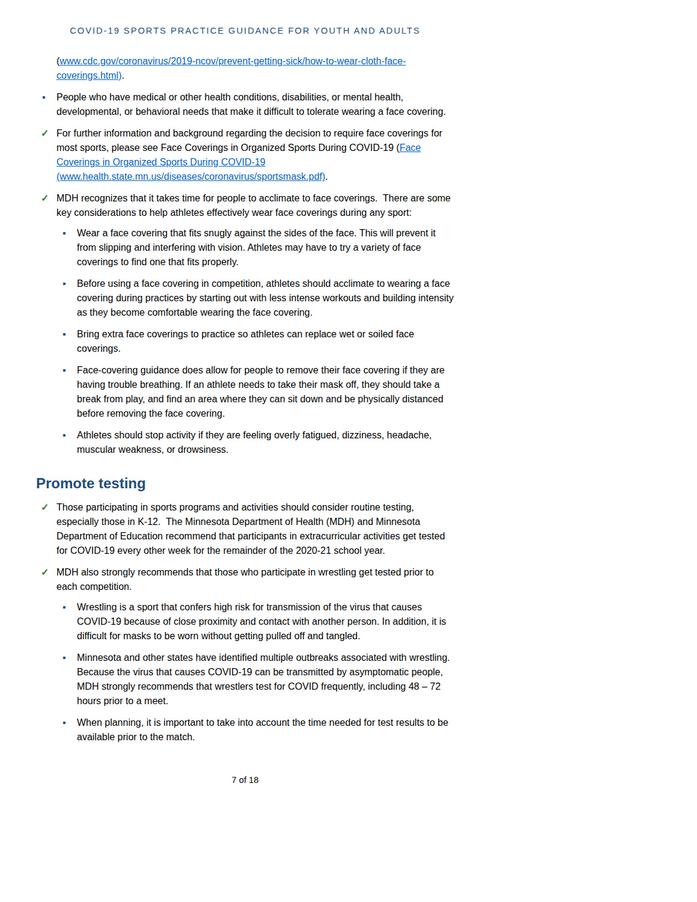COVID-19 SPORTS PRACTICE GUIDANCE FOR YOUTH AND ADULTS
(www.cdc.gov/coronavirus/2019-ncov/prevent-getting-sick/how-to-wear-cloth-face-coverings.html).
People who have medical or other health conditions, disabilities, or mental health, developmental, or behavioral needs that make it difficult to tolerate wearing a face covering.
For further information and background regarding the decision to require face coverings for most sports, please see Face Coverings in Organized Sports During COVID-19 (Face Coverings in Organized Sports During COVID-19 (www.health.state.mn.us/diseases/coronavirus/sportsmask.pdf).
MDH recognizes that it takes time for people to acclimate to face coverings. There are some key considerations to help athletes effectively wear face coverings during any sport:
Wear a face covering that fits snugly against the sides of the face. This will prevent it from slipping and interfering with vision. Athletes may have to try a variety of face coverings to find one that fits properly.
Before using a face covering in competition, athletes should acclimate to wearing a face covering during practices by starting out with less intense workouts and building intensity as they become comfortable wearing the face covering.
Bring extra face coverings to practice so athletes can replace wet or soiled face coverings.
Face-covering guidance does allow for people to remove their face covering if they are having trouble breathing. If an athlete needs to take their mask off, they should take a break from play, and find an area where they can sit down and be physically distanced before removing the face covering.
Athletes should stop activity if they are feeling overly fatigued, dizziness, headache, muscular weakness, or drowsiness.
Promote testing
Those participating in sports programs and activities should consider routine testing, especially those in K-12. The Minnesota Department of Health (MDH) and Minnesota Department of Education recommend that participants in extracurricular activities get tested for COVID-19 every other week for the remainder of the 2020-21 school year.
MDH also strongly recommends that those who participate in wrestling get tested prior to each competition.
Wrestling is a sport that confers high risk for transmission of the virus that causes COVID-19 because of close proximity and contact with another person. In addition, it is difficult for masks to be worn without getting pulled off and tangled.
Minnesota and other states have identified multiple outbreaks associated with wrestling. Because the virus that causes COVID-19 can be transmitted by asymptomatic people, MDH strongly recommends that wrestlers test for COVID frequently, including 48 – 72 hours prior to a meet.
When planning, it is important to take into account the time needed for test results to be available prior to the match.
7 of 18